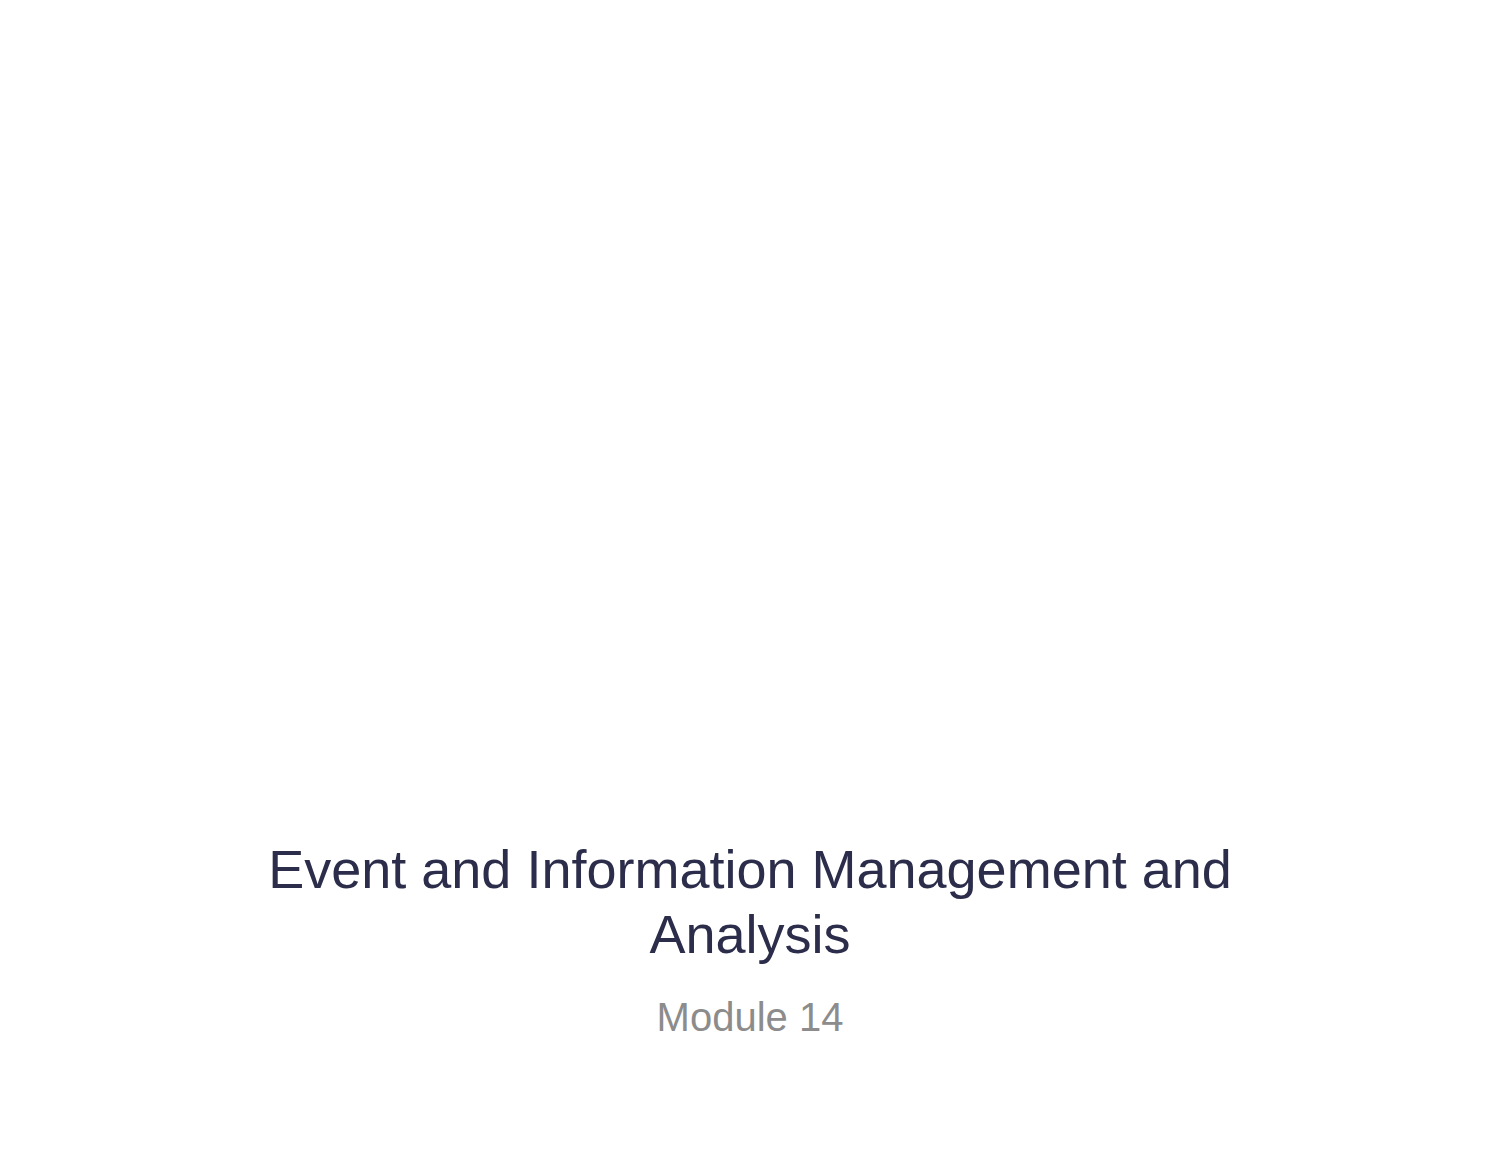Event and Information Management and Analysis
Module 14